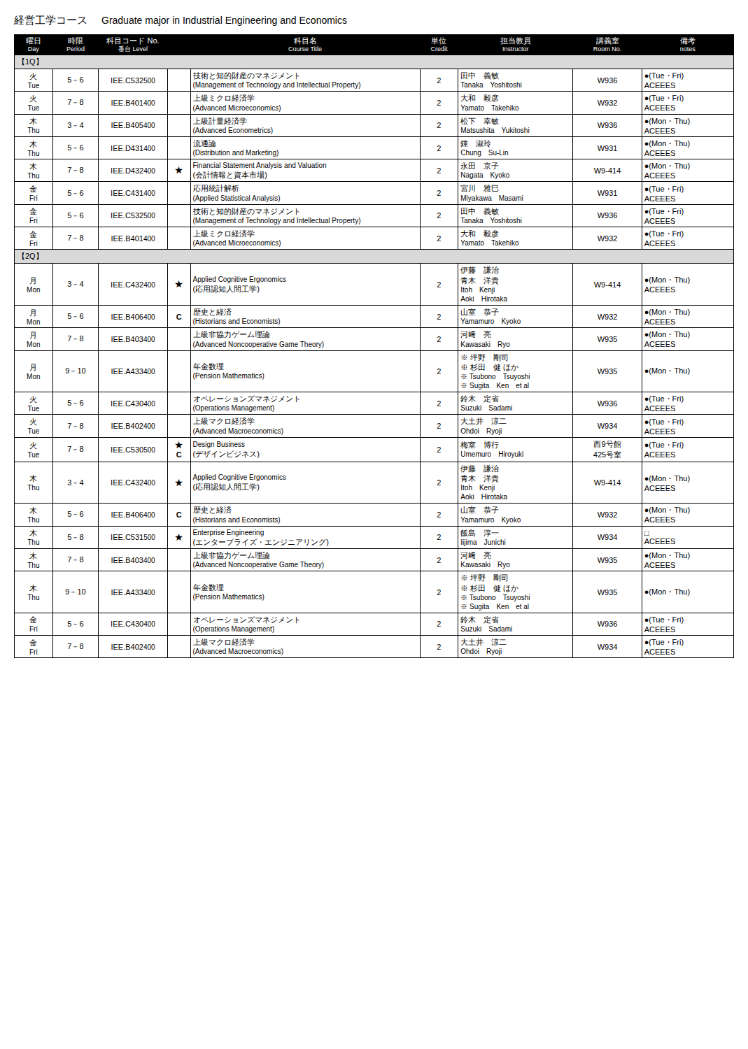経営工学コースGraduate major in Industrial Engineering and Economics
| 曜日 Day | 時限 Period | 科目コード No. 番台 Level | | 科目名 Course Title | 単位 Credit | 担当教員 Instructor | 講義室 Room No. | 備考 notes |
| --- | --- | --- | --- | --- | --- | --- | --- | --- |
| 【1Q】 |
| 火 Tue | 5－6 | IEE.C532 500 | | 技術と知的財産のマネジメント (Management of Technology and Intellectual Property) | 2 | 田中 義敏 Tanaka Yoshitoshi | W936 | ●(Tue・Fri) ACEEES |
| 火 Tue | 7－8 | IEE.B401 400 | | 上級ミクロ経済学 (Advanced Microeconomics) | 2 | 大和 毅彦 Yamato Takehiko | W932 | ●(Tue・Fri) ACEEES |
| 木 Thu | 3－4 | IEE.B405 400 | | 上級計量経済学 (Advanced Econometrics) | 2 | 松下 幸敏 Matsushita Yukitoshi | W936 | ●(Mon・Thu) ACEEES |
| 木 Thu | 5－6 | IEE.D431 400 | | 流通論 (Distribution and Marketing) | 2 | 鍾 淑玲 Chung Su-Lin | W931 | ●(Mon・Thu) ACEEES |
| 木 Thu | 7－8 | IEE.D432 400 | ★ | Financial Statement Analysis and Valuation (会計情報と資本市場) | 2 | 永田 京子 Nagata Kyoko | W9-414 | ●(Mon・Thu) ACEEES |
| 金 Fri | 5－6 | IEE.C431 400 | | 応用統計解析 (Applied Statistical Analysis) | 2 | 宮川 雅巳 Miyakawa Masami | W931 | ●(Tue・Fri) ACEEES |
| 金 Fri | 5－6 | IEE.C532 500 | | 技術と知的財産のマネジメント (Management of Technology and Intellectual Property) | 2 | 田中 義敏 Tanaka Yoshitoshi | W936 | ●(Tue・Fri) ACEEES |
| 金 Fri | 7－8 | IEE.B401 400 | | 上級ミクロ経済学 (Advanced Microeconomics) | 2 | 大和 毅彦 Yamato Takehiko | W932 | ●(Tue・Fri) ACEEES |
| 【2Q】 |
| 月 Mon | 3－4 | IEE.C432 400 | ★ | Applied Cognitive Ergonomics (応用認知人間工学) | 2 | 伊藤 謙治 青木 洋貴 Itoh Kenji Aoki Hirotaka | W9-414 | ●(Mon・Thu) ACEEES |
| 月 Mon | 5－6 | IEE.B406 400 | C | 歴史と経済 (Historians and Economists) | 2 | 山室 恭子 Yamamuro Kyoko | W932 | ●(Mon・Thu) ACEEES |
| 月 Mon | 7－8 | IEE.B403 400 | | 上級非協力ゲーム理論 (Advanced Noncooperative Game Theory) | 2 | 河﨑 亮 Kawasaki Ryo | W935 | ●(Mon・Thu) ACEEES |
| 月 Mon | 9－10 | IEE.A433 400 | | 年金数理 (Pension Mathematics) | 2 | ※ 坪野 剛司 ※ 杉田 健 ほか ※ Tsubono Tsuyoshi ※ Sugita Ken et al | W935 | ●(Mon・Thu) |
| 火 Tue | 5－6 | IEE.C430 400 | | オペレーションズマネジメント (Operations Management) | 2 | 鈴木 定省 Suzuki Sadami | W936 | ●(Tue・Fri) ACEEES |
| 火 Tue | 7－8 | IEE.B402 400 | | 上級マクロ経済学 (Advanced Macroeconomics) | 2 | 大土井 涼二 Ohdoi Ryoji | W934 | ●(Tue・Fri) ACEEES |
| 火 Tue | 7－8 | IEE.C530 500 | ★ C | Design Business (デザインビジネス) | 2 | 梅室 博行 Umemuro Hiroyuki | 西9号館 425号室 | ●(Tue・Fri) ACEEES |
| 木 Thu | 3－4 | IEE.C432 400 | ★ | Applied Cognitive Ergonomics (応用認知人間工学) | 2 | 伊藤 謙治 青木 洋貴 Itoh Kenji Aoki Hirotaka | W9-414 | ●(Mon・Thu) ACEEES |
| 木 Thu | 5－6 | IEE.B406 400 | C | 歴史と経済 (Historians and Economists) | 2 | 山室 恭子 Yamamuro Kyoko | W932 | ●(Mon・Thu) ACEEES |
| 木 Thu | 5－8 | IEE.C531 500 | ★ | Enterprise Engineering (エンタープライズ・エンジニアリング) | 2 | 飯島 淳一 Iijima Junichi | W934 | □ ACEEES |
| 木 Thu | 7－8 | IEE.B403 400 | | 上級非協力ゲーム理論 (Advanced Noncooperative Game Theory) | 2 | 河﨑 亮 Kawasaki Ryo | W935 | ●(Mon・Thu) ACEEES |
| 木 Thu | 9－10 | IEE.A433 400 | | 年金数理 (Pension Mathematics) | 2 | ※ 坪野 剛司 ※ 杉田 健 ほか ※ Tsubono Tsuyoshi ※ Sugita Ken et al | W935 | ●(Mon・Thu) |
| 金 Fri | 5－6 | IEE.C430 400 | | オペレーションズマネジメント (Operations Management) | 2 | 鈴木 定省 Suzuki Sadami | W936 | ●(Tue・Fri) ACEEES |
| 金 Fri | 7－8 | IEE.B402 400 | | 上級マクロ経済学 (Advanced Macroeconomics) | 2 | 大土井 涼二 Ohdoi Ryoji | W934 | ●(Tue・Fri) ACEEES |